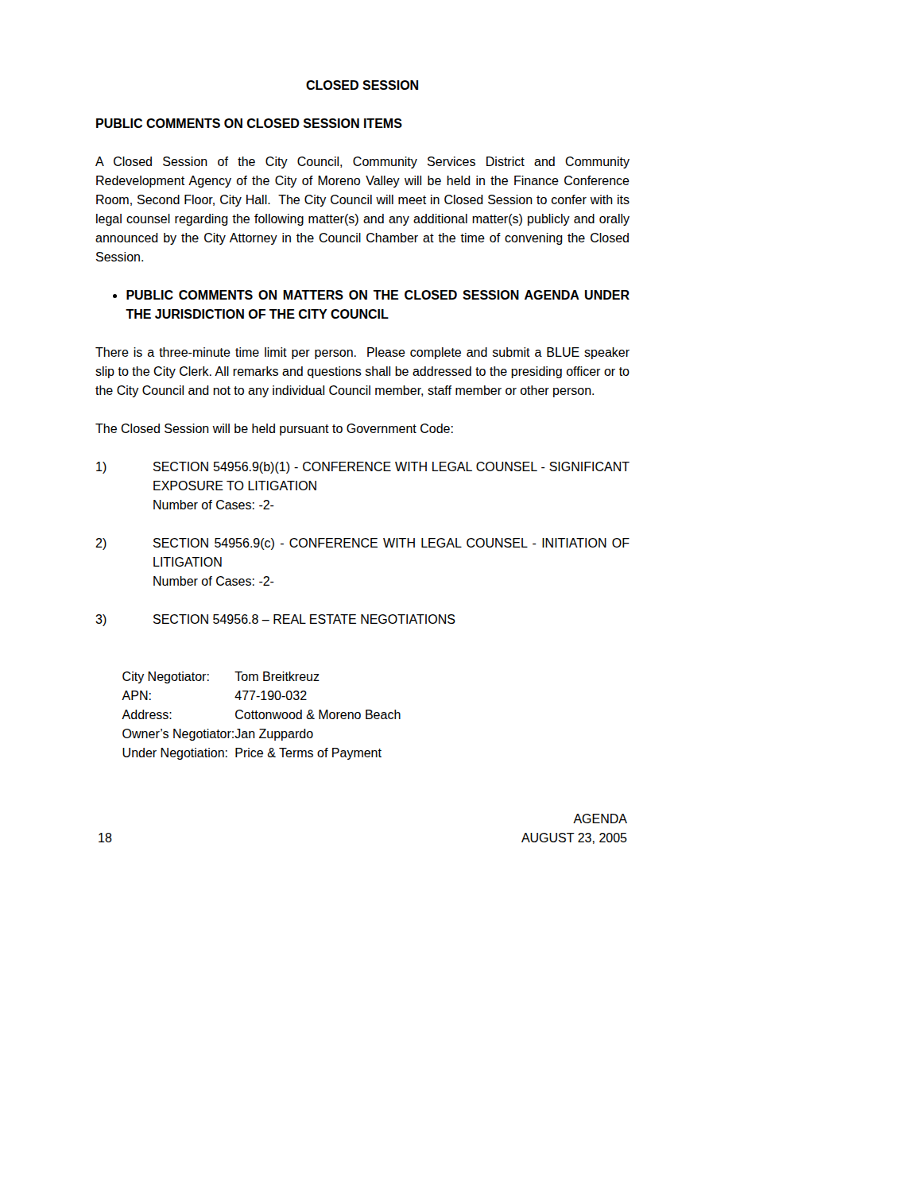CLOSED SESSION
PUBLIC COMMENTS ON CLOSED SESSION ITEMS
A Closed Session of the City Council, Community Services District and Community Redevelopment Agency of the City of Moreno Valley will be held in the Finance Conference Room, Second Floor, City Hall. The City Council will meet in Closed Session to confer with its legal counsel regarding the following matter(s) and any additional matter(s) publicly and orally announced by the City Attorney in the Council Chamber at the time of convening the Closed Session.
PUBLIC COMMENTS ON MATTERS ON THE CLOSED SESSION AGENDA UNDER THE JURISDICTION OF THE CITY COUNCIL
There is a three-minute time limit per person. Please complete and submit a BLUE speaker slip to the City Clerk. All remarks and questions shall be addressed to the presiding officer or to the City Council and not to any individual Council member, staff member or other person.
The Closed Session will be held pursuant to Government Code:
| 1) | SECTION 54956.9(b)(1) - CONFERENCE WITH LEGAL COUNSEL - SIGNIFICANT EXPOSURE TO LITIGATION Number of Cases: -2- |
| 2) | SECTION 54956.9(c) - CONFERENCE WITH LEGAL COUNSEL - INITIATION OF LITIGATION Number of Cases: -2- |
| 3) | SECTION 54956.8 – REAL ESTATE NEGOTIATIONS |
| City Negotiator: | Tom Breitkreuz |
| APN: | 477-190-032 |
| Address: | Cottonwood & Moreno Beach |
| Owner’s Negotiator: | Jan Zuppardo |
| Under Negotiation: | Price & Terms of Payment |
| 18 | AGENDA AUGUST 23, 2005 |